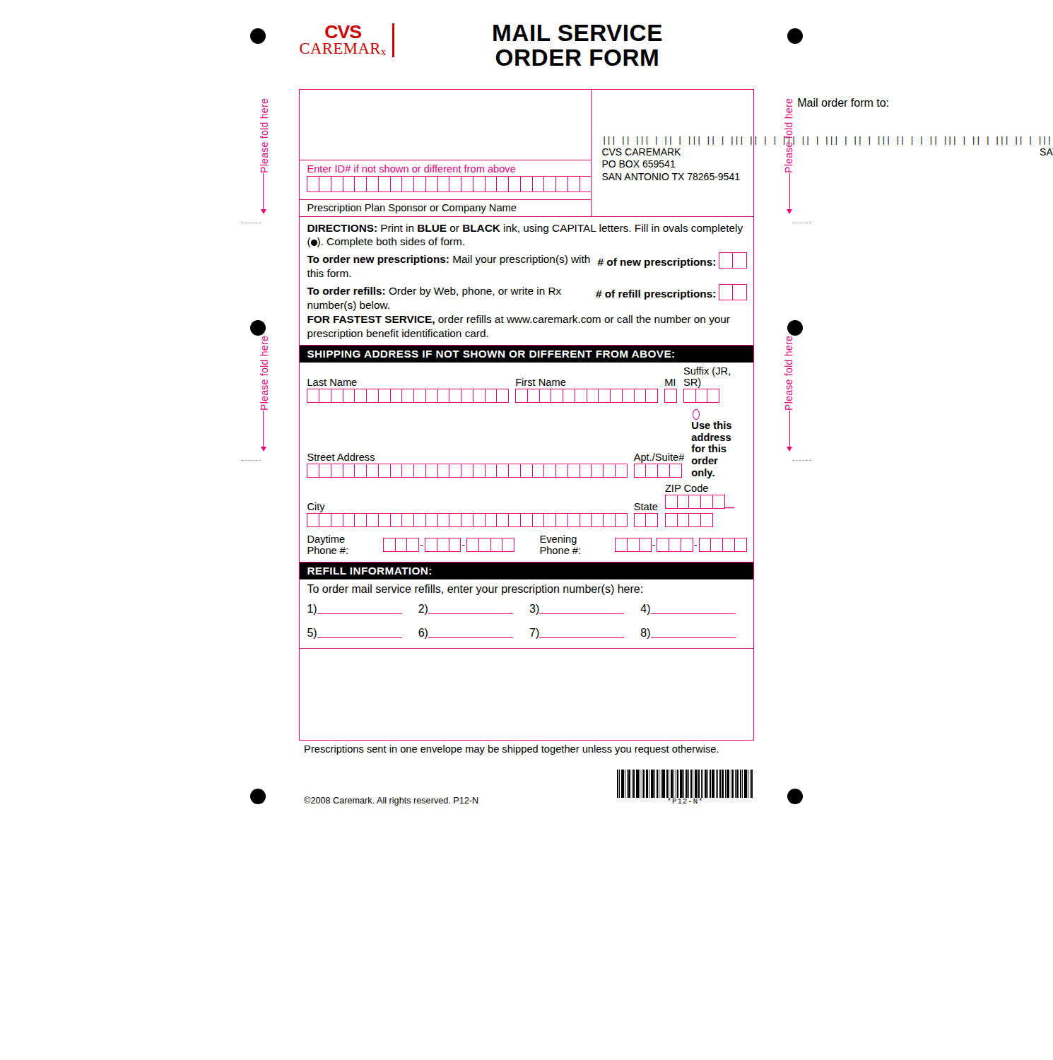Please fold here
Please fold here
Please fold here
Please fold here
CVS
CAREMARx
MAIL SERVICE
ORDER FORM
Enter ID# if not shown or different from above
Prescription Plan Sponsor or Company Name
Mail order form to:
||| || ||| | || | ||| || | ||| || | | ||| || | ||| | || | ||| || | | || ||| | || | ||| || | ||| | || |
SAT STD CVS CAREMARK
PO BOX 659541
SAN ANTONIO TX 78265-9541
DIRECTIONS: Print in BLUE or BLACK ink, using CAPITAL letters. Fill in ovals completely ( ). Complete both sides of form.
To order new prescriptions: Mail your prescription(s) with this form.
# of new prescriptions:
To order refills: Order by Web, phone, or write in Rx number(s) below.
# of refill prescriptions:
FOR FASTEST SERVICE, order refills at www.caremark.com or call the number on your prescription benefit identification card.
SHIPPING ADDRESS IF NOT SHOWN OR DIFFERENT FROM ABOVE:
Last Name
First Name
MI
Suffix (JR, SR)
Street Address
Apt./Suite#
Use this address
for this order only.
City
State
ZIP Code —
Daytime Phone #: - - Evening Phone #: - -
REFILL INFORMATION:
To order mail service refills, enter your prescription number(s) here:
1)
2)
3)
4)
5)
6)
7)
8)
Prescriptions sent in one envelope may be shipped together unless you request otherwise.
©2008 Caremark. All rights reserved. P12-N
*P12-N*